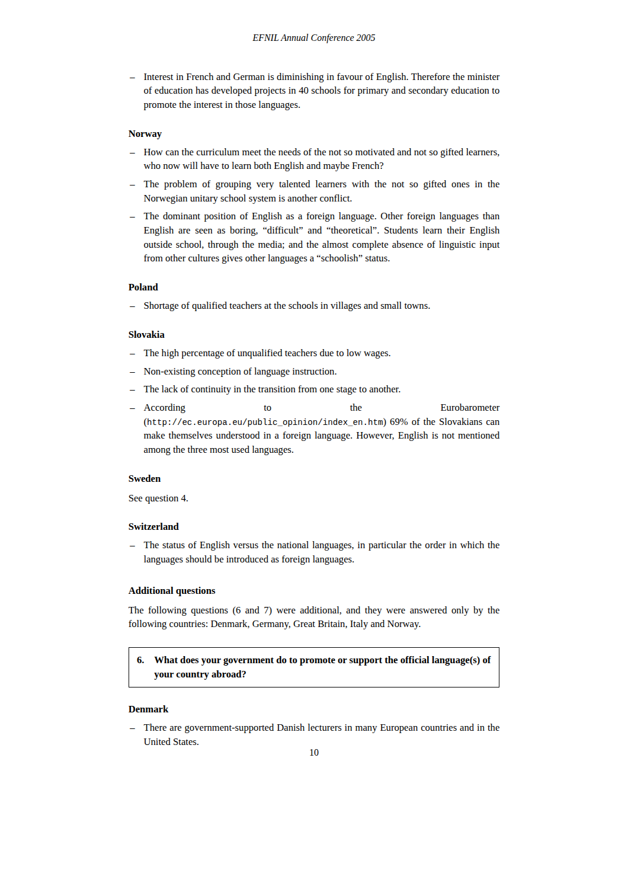EFNIL Annual Conference 2005
Interest in French and German is diminishing in favour of English. Therefore the minister of education has developed projects in 40 schools for primary and secondary education to promote the interest in those languages.
Norway
How can the curriculum meet the needs of the not so motivated and not so gifted learners, who now will have to learn both English and maybe French?
The problem of grouping very talented learners with the not so gifted ones in the Norwegian unitary school system is another conflict.
The dominant position of English as a foreign language. Other foreign languages than English are seen as boring, “difficult” and “theoretical”. Students learn their English outside school, through the media; and the almost complete absence of linguistic input from other cultures gives other languages a “schoolish” status.
Poland
Shortage of qualified teachers at the schools in villages and small towns.
Slovakia
The high percentage of unqualified teachers due to low wages.
Non-existing conception of language instruction.
The lack of continuity in the transition from one stage to another.
According to the Eurobarometer (http://ec.europa.eu/public_opinion/index_en.htm) 69% of the Slovakians can make themselves understood in a foreign language. However, English is not mentioned among the three most used languages.
Sweden
See question 4.
Switzerland
The status of English versus the national languages, in particular the order in which the languages should be introduced as foreign languages.
Additional questions
The following questions (6 and 7) were additional, and they were answered only by the following countries: Denmark, Germany, Great Britain, Italy and Norway.
6. What does your government do to promote or support the official language(s) of your country abroad?
Denmark
There are government-supported Danish lecturers in many European countries and in the United States.
10